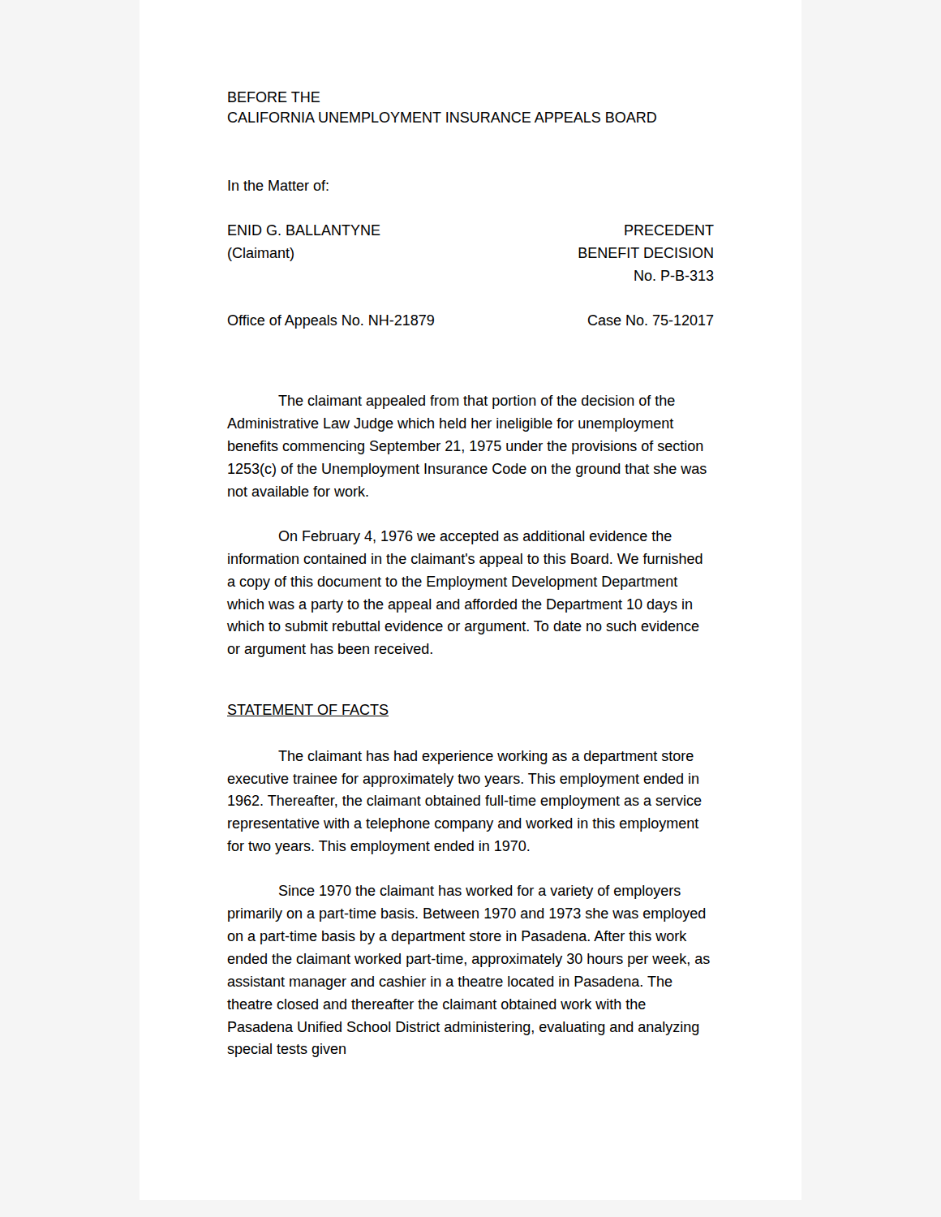BEFORE THE
CALIFORNIA UNEMPLOYMENT INSURANCE APPEALS BOARD
In the Matter of:
| ENID G. BALLANTYNE | PRECEDENT |
| (Claimant) | BENEFIT DECISION |
| | No. P-B-313 |
| Office of Appeals No. NH-21879 | Case No. 75-12017 |
The claimant appealed from that portion of the decision of the Administrative Law Judge which held her ineligible for unemployment benefits commencing September 21, 1975 under the provisions of section 1253(c) of the Unemployment Insurance Code on the ground that she was not available for work.
On February 4, 1976 we accepted as additional evidence the information contained in the claimant's appeal to this Board. We furnished a copy of this document to the Employment Development Department which was a party to the appeal and afforded the Department 10 days in which to submit rebuttal evidence or argument. To date no such evidence or argument has been received.
STATEMENT OF FACTS
The claimant has had experience working as a department store executive trainee for approximately two years. This employment ended in 1962. Thereafter, the claimant obtained full-time employment as a service representative with a telephone company and worked in this employment for two years. This employment ended in 1970.
Since 1970 the claimant has worked for a variety of employers primarily on a part-time basis. Between 1970 and 1973 she was employed on a part-time basis by a department store in Pasadena. After this work ended the claimant worked part-time, approximately 30 hours per week, as assistant manager and cashier in a theatre located in Pasadena. The theatre closed and thereafter the claimant obtained work with the Pasadena Unified School District administering, evaluating and analyzing special tests given